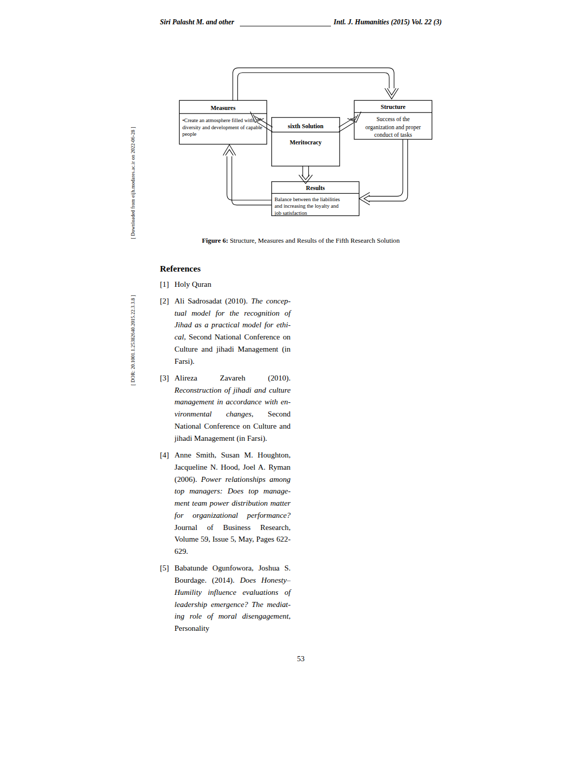[ Downloaded from eijh.modares.ac.ir on 2022-06-28 ] [ DOR: 20.1001.1.25382640.2015.22.3.3.8 ]
Siri Palasht M. and other Intl. J. Humanities (2015) Vol. 22 (3)
Measures •Create an atmosphere filled with diversity and development of capable people Structure Success of the organization and proper conduct of tasks sixth Solution Meritocracy Results Balance between the liabilities and increasing the loyalty and job satisfaction
Figure 6: Structure, Measures and Results of the Fifth Research Solution
References
[1] Holy Quran
[2] Ali Sadrosadat (2010). The conceptual model for the recognition of Jihad as a practical model for ethical, Second National Conference on Culture and jihadi Management (in Farsi).
[3] Alireza Zavareh (2010). Reconstruction of jihadi and culture management in accordance with environmental changes, Second National Conference on Culture and jihadi Management (in Farsi).
[4] Anne Smith, Susan M. Houghton, Jacqueline N. Hood, Joel A. Ryman (2006). Power relationships among top managers: Does top management team power distribution matter for organizational performance? Journal of Business Research, Volume 59, Issue 5, May, Pages 622-629.
[5] Babatunde Ogunfowora, Joshua S. Bourdage. (2014). Does Honesty–Humility influence evaluations of leadership emergence? The mediating role of moral disengagement, Personality
53